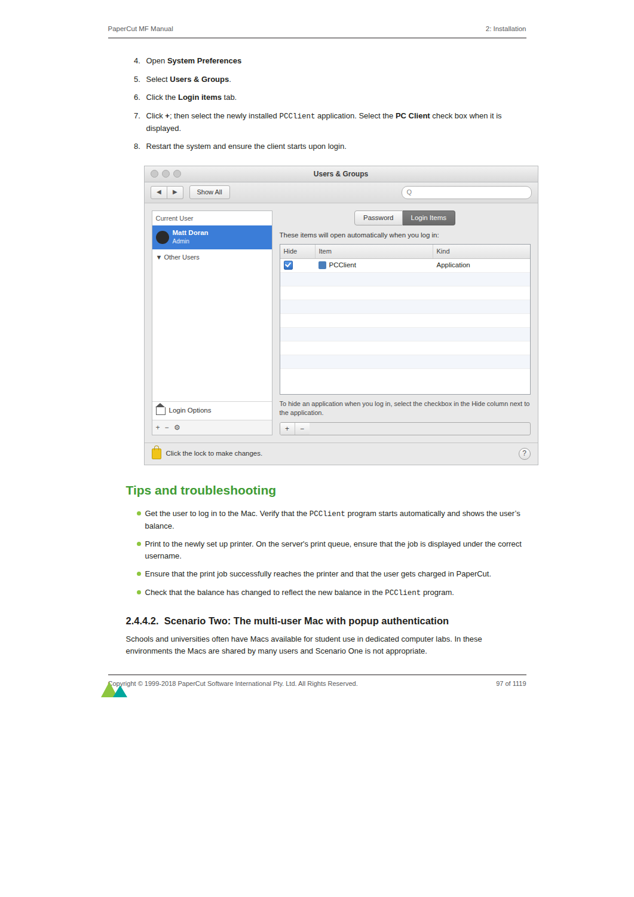PaperCut MF Manual 2: Installation
Open System Preferences
Select Users & Groups.
Click the Login items tab.
Click +; then select the newly installed PCClient application. Select the PC Client check box when it is displayed.
Restart the system and ensure the client starts upon login.
Users & Groups
◀
▶
Show All
Q
Current User
Matt Doran
Admin
▼ Other Users
Login Options
+−⚙
Password
Login Items
These items will open automatically when you log in:
Hide
Item
Kind
PCClient
Application
To hide an application when you log in, select the checkbox in the Hide column next to the application.
+−
Click the lock to make changes.
?
Tips and troubleshooting
Get the user to log in to the Mac. Verify that the PCClient program starts automatically and shows the user’s balance.
Print to the newly set up printer. On the server's print queue, ensure that the job is displayed under the correct username.
Ensure that the print job successfully reaches the printer and that the user gets charged in PaperCut.
Check that the balance has changed to reflect the new balance in the PCClient program.
2.4.4.2. Scenario Two: The multi-user Mac with popup authen­tication
Schools and universities often have Macs available for student use in dedicated computer labs. In these environments the Macs are shared by many users and Scenario One is not appropriate.
Copyright © 1999-2018 PaperCut Software International Pty. Ltd. All Rights Reserved. 97 of 1119